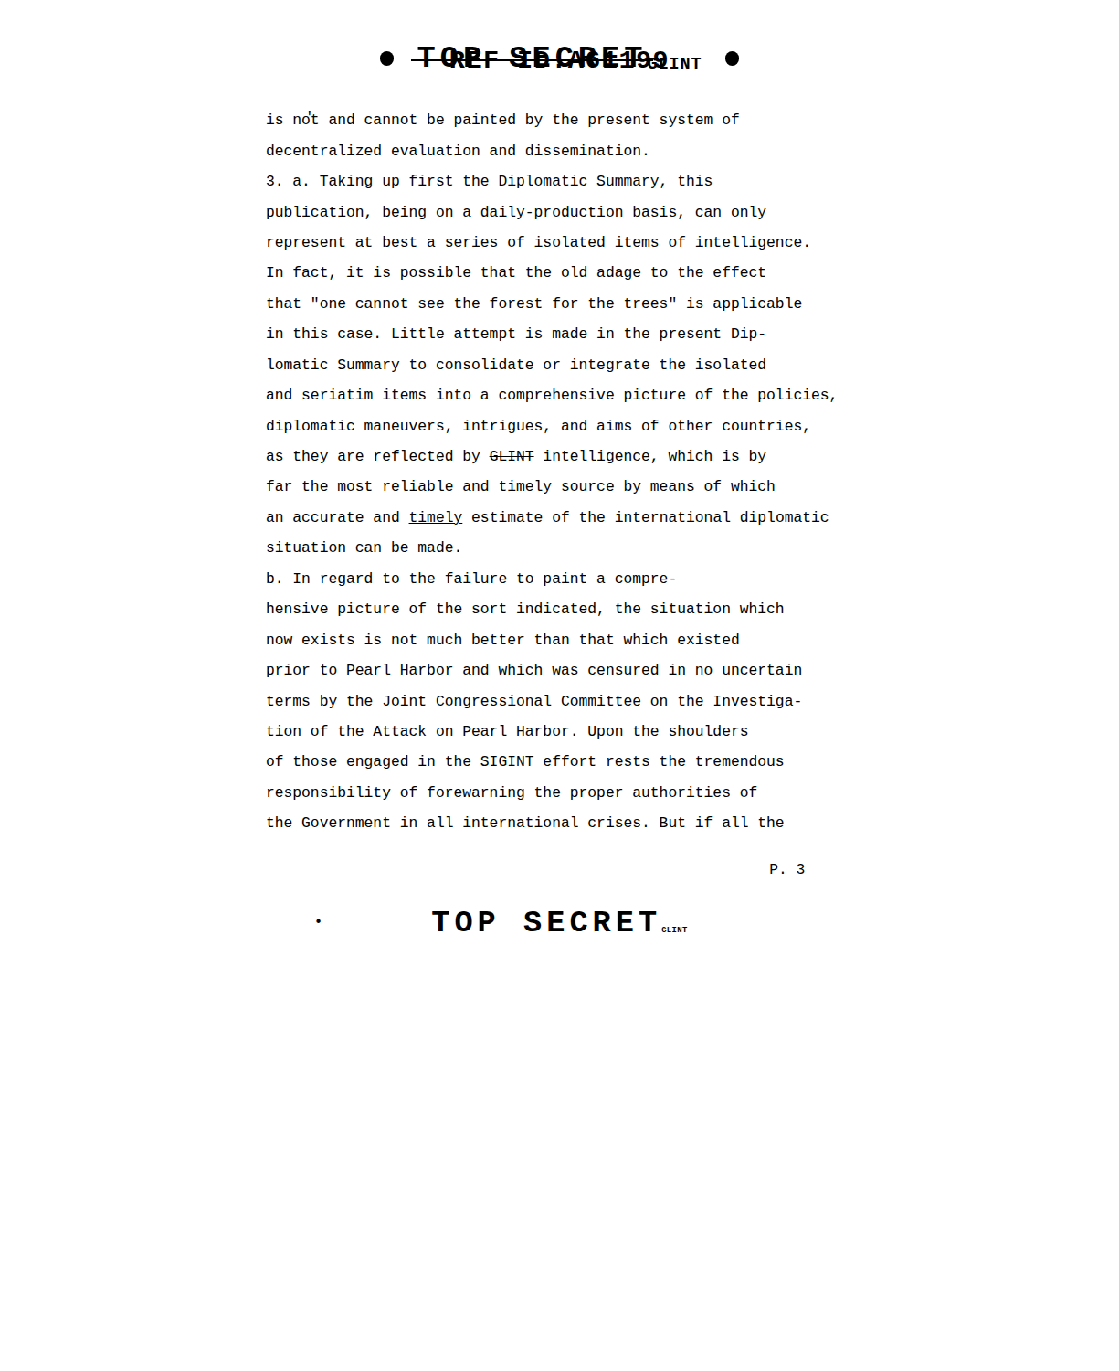TOP SECRET GLINT
REF ID:A61199
'
is not and cannot be painted by the present system of
decentralized evaluation and dissemination.
3. a. Taking up first the Diplomatic Summary, this
publication, being on a daily-production basis, can only
represent at best a series of isolated items of intelligence.
In fact, it is possible that the old adage to the effect
that "one cannot see the forest for the trees" is applicable
in this case. Little attempt is made in the present Dip-
lomatic Summary to consolidate or integrate the isolated
and seriatim items into a comprehensive picture of the policies,
diplomatic maneuvers, intrigues, and aims of other countries,
as they are reflected by GLINT intelligence, which is by
far the most reliable and timely source by means of which
an accurate and timely estimate of the international diplomatic
situation can be made.
b. In regard to the failure to paint a compre-
hensive picture of the sort indicated, the situation which
now exists is not much better than that which existed
prior to Pearl Harbor and which was censured in no uncertain
terms by the Joint Congressional Committee on the Investiga-
tion of the Attack on Pearl Harbor. Upon the shoulders
of those engaged in the SIGINT effort rests the tremendous
responsibility of forewarning the proper authorities of
the Government in all international crises. But if all the
P. 3
• TOP SECRET GLINT